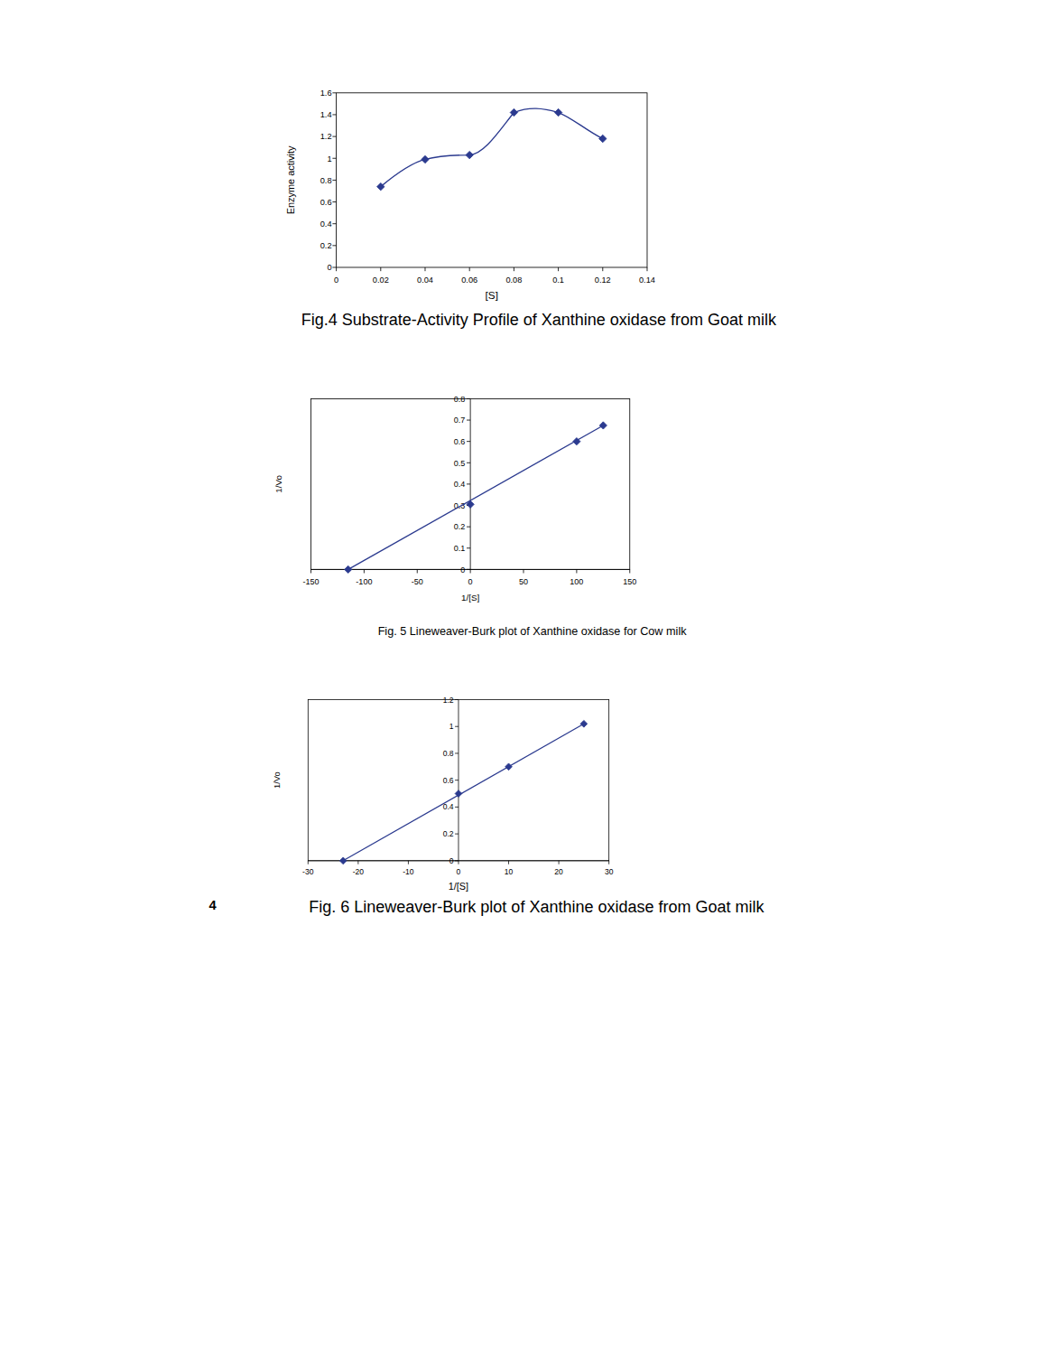0 0.2 0.4 0.6 0.8 1 1.2 1.4 1.6 0 0.02 0.04 0.06 0.08 0.1 0.12 0.14 Enzyme activity [S]
Fig.4 Substrate-Activity Profile of Xanthine oxidase from Goat milk
0 0.1 0.2 0.3 0.4 0.5 0.6 0.7 0.8 -150 -100 -50 0 50 100 150 1/Vo 1/[S]
Fig. 5 Lineweaver-Burk plot of Xanthine oxidase for Cow milk
0 0.2 0.4 0.6 0.8 1 1.2 -30 -20 -10 0 10 20 30 1/Vo 1/[S]
Fig. 6 Lineweaver-Burk plot of Xanthine oxidase from Goat milk
4